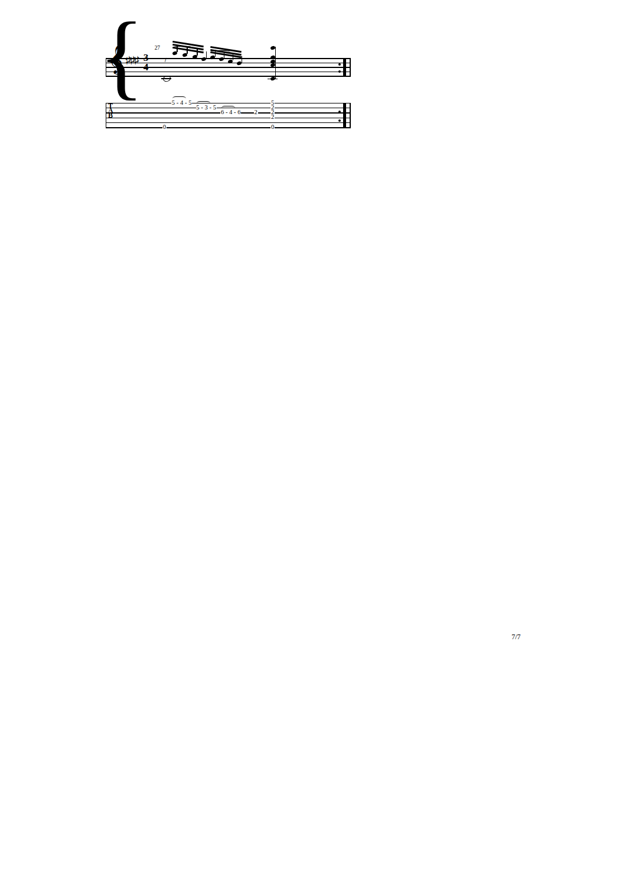{
27
𝄞
♯♯♯
3
4
𝄾
T A B
5 - 4 - 5
5 - 3 - 5
6 - 4 - 6
2
5
2
2
2
0
0
7/7